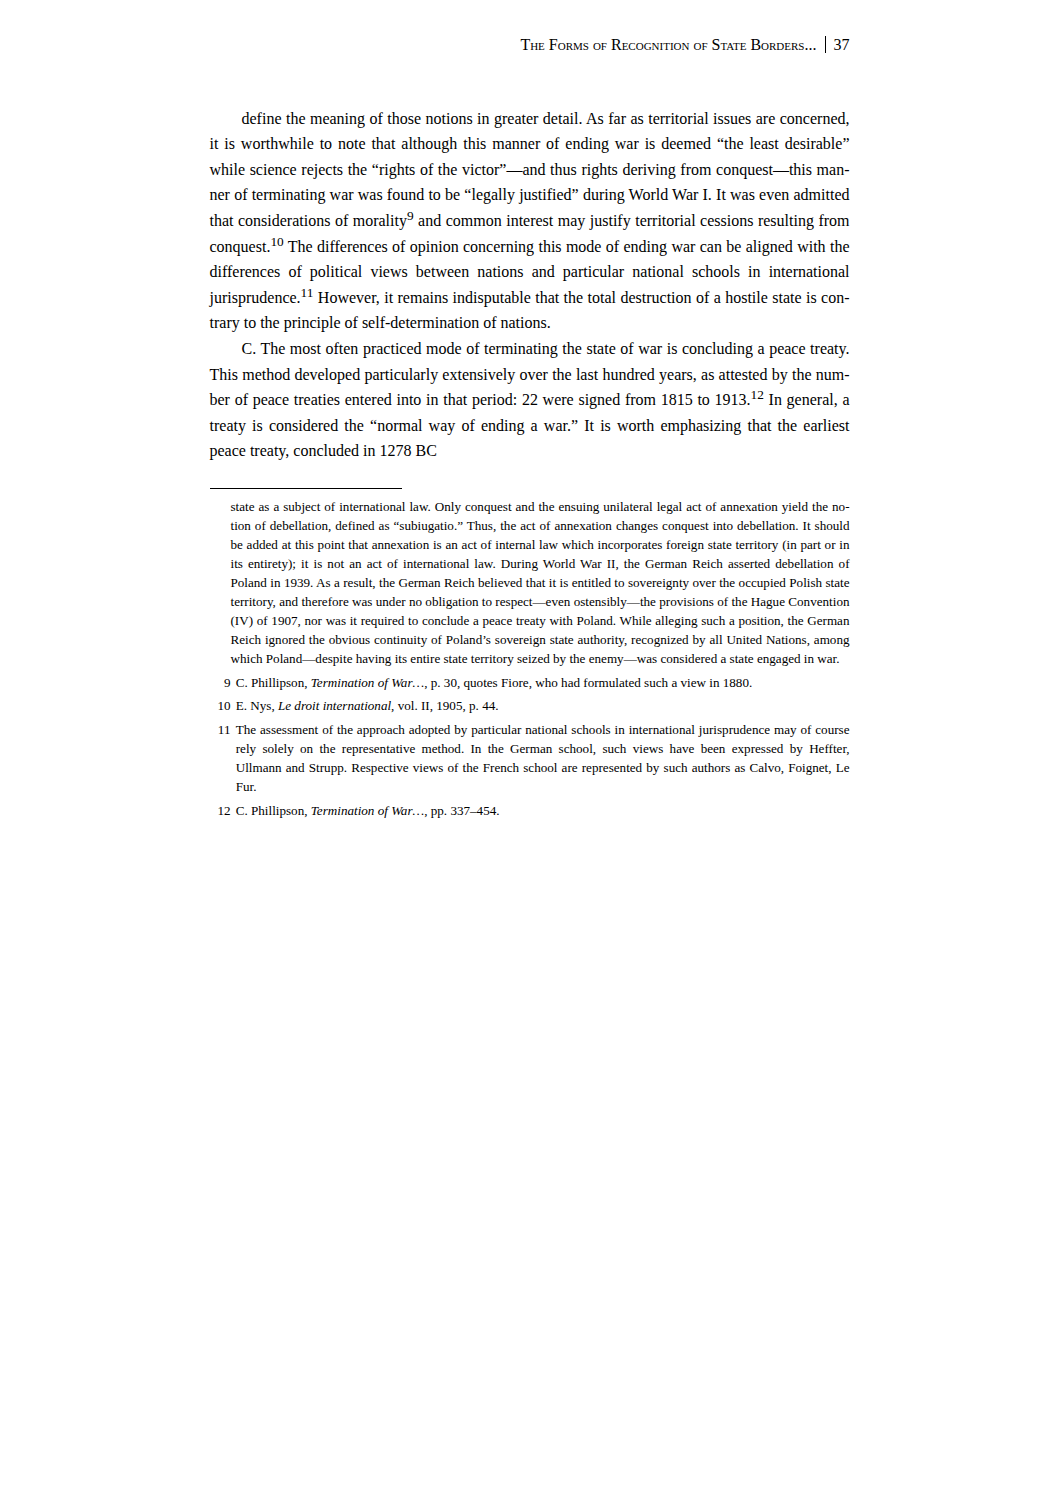The Forms of Recognition of State Borders...37
define the meaning of those notions in greater detail. As far as territorial issues are concerned, it is worthwhile to note that although this manner of ending war is deemed “the least desirable” while science rejects the “rights of the victor”—and thus rights deriving from conquest—this manner of terminating war was found to be “legally justified” during World War I. It was even admitted that considerations of morality9 and common interest may justify territorial cessions resulting from conquest.10 The differences of opinion concerning this mode of ending war can be aligned with the differences of political views between nations and particular national schools in international jurisprudence.11 However, it remains indisputable that the total destruction of a hostile state is contrary to the principle of self-determination of nations.
C. The most often practiced mode of terminating the state of war is concluding a peace treaty. This method developed particularly extensively over the last hundred years, as attested by the number of peace treaties entered into in that period: 22 were signed from 1815 to 1913.12 In general, a treaty is considered the “normal way of ending a war.” It is worth emphasizing that the earliest peace treaty, concluded in 1278 BC
state as a subject of international law. Only conquest and the ensuing unilateral legal act of annexation yield the notion of debellation, defined as “subiugatio.” Thus, the act of annexation changes conquest into debellation. It should be added at this point that annexation is an act of internal law which incorporates foreign state territory (in part or in its entirety); it is not an act of international law. During World War II, the German Reich asserted debellation of Poland in 1939. As a result, the German Reich believed that it is entitled to sovereignty over the occupied Polish state territory, and therefore was under no obligation to respect—even ostensibly—the provisions of the Hague Convention (IV) of 1907, nor was it required to conclude a peace treaty with Poland. While alleging such a position, the German Reich ignored the obvious continuity of Poland’s sovereign state authority, recognized by all United Nations, among which Poland—despite having its entire state territory seized by the enemy—was considered a state engaged in war.
9 C. Phillipson, Termination of War…, p. 30, quotes Fiore, who had formulated such a view in 1880.
10 E. Nys, Le droit international, vol. II, 1905, p. 44.
11 The assessment of the approach adopted by particular national schools in international jurisprudence may of course rely solely on the representative method. In the German school, such views have been expressed by Heffter, Ullmann and Strupp. Respective views of the French school are represented by such authors as Calvo, Foignet, Le Fur.
12 C. Phillipson, Termination of War…, pp. 337–454.